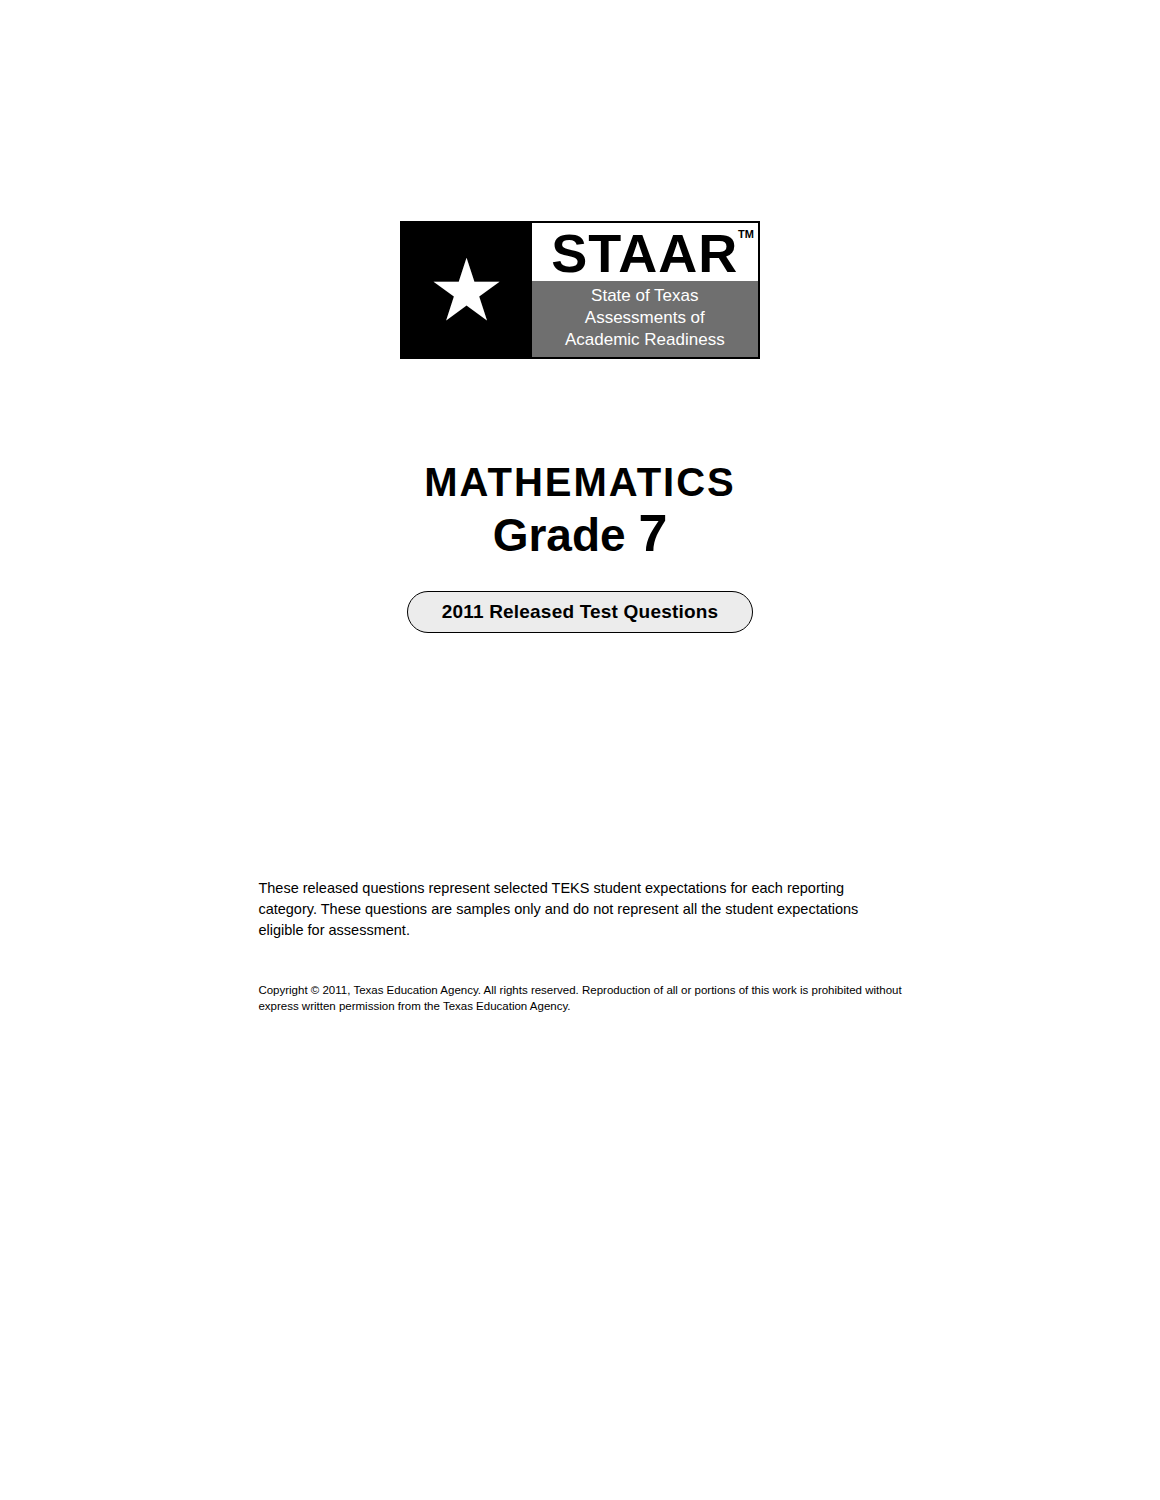★
STAARTM
State of Texas
Assessments of
Academic Readiness
MATHEMATICS
Grade 7
2011 Released Test Questions
These released questions represent selected TEKS student expectations for each reporting category. These questions are samples only and do not represent all the student expectations eligible for assessment.
Copyright © 2011, Texas Education Agency. All rights reserved. Reproduction of all or portions of this work is prohibited without express written permission from the Texas Education Agency.